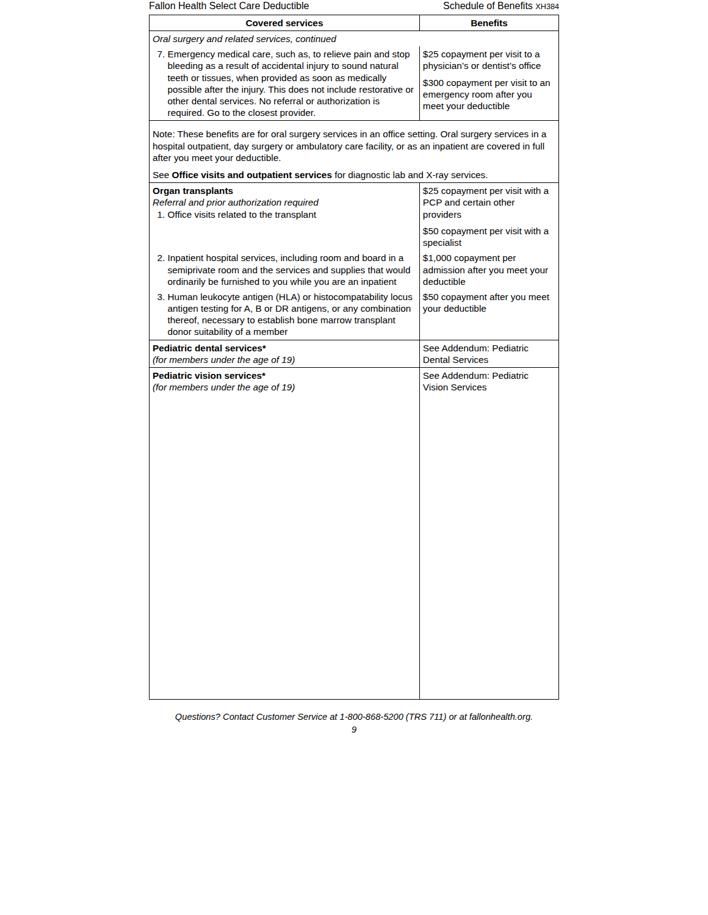Fallon Health Select Care Deductible
Schedule of Benefits XH384
| Covered services | Benefits |
| --- | --- |
| Oral surgery and related services, continued |
| Emergency medical care, such as, to relieve pain and stop bleeding as a result of accidental injury to sound natural teeth or tissues, when provided as soon as medically possible after the injury. This does not include restorative or other dental services. No referral or authorization is required. Go to the closest provider. | $25 copayment per visit to a physician’s or dentist’s office $300 copayment per visit to an emergency room after you meet your deductible |
| Note: These benefits are for oral surgery services in an office setting. Oral surgery services in a hospital outpatient, day surgery or ambulatory care facility, or as an inpatient are covered in full after you meet your deductible. See Office visits and outpatient services for diagnostic lab and X-ray services. |
| Organ transplants Referral and prior authorization required Office visits related to the transplant | $25 copayment per visit with a PCP and certain other providers $50 copayment per visit with a specialist |
| Inpatient hospital services, including room and board in a semiprivate room and the services and supplies that would ordinarily be furnished to you while you are an inpatient | $1,000 copayment per admission after you meet your deductible |
| Human leukocyte antigen (HLA) or histocompatability locus antigen testing for A, B or DR antigens, or any combination thereof, necessary to establish bone marrow transplant donor suitability of a member | $50 copayment after you meet your deductible |
| Pediatric dental services* (for members under the age of 19) | See Addendum: Pediatric Dental Services |
| Pediatric vision services* (for members under the age of 19) | See Addendum: Pediatric Vision Services |
Questions? Contact Customer Service at 1-800-868-5200 (TRS 711) or at fallonhealth.org.
9